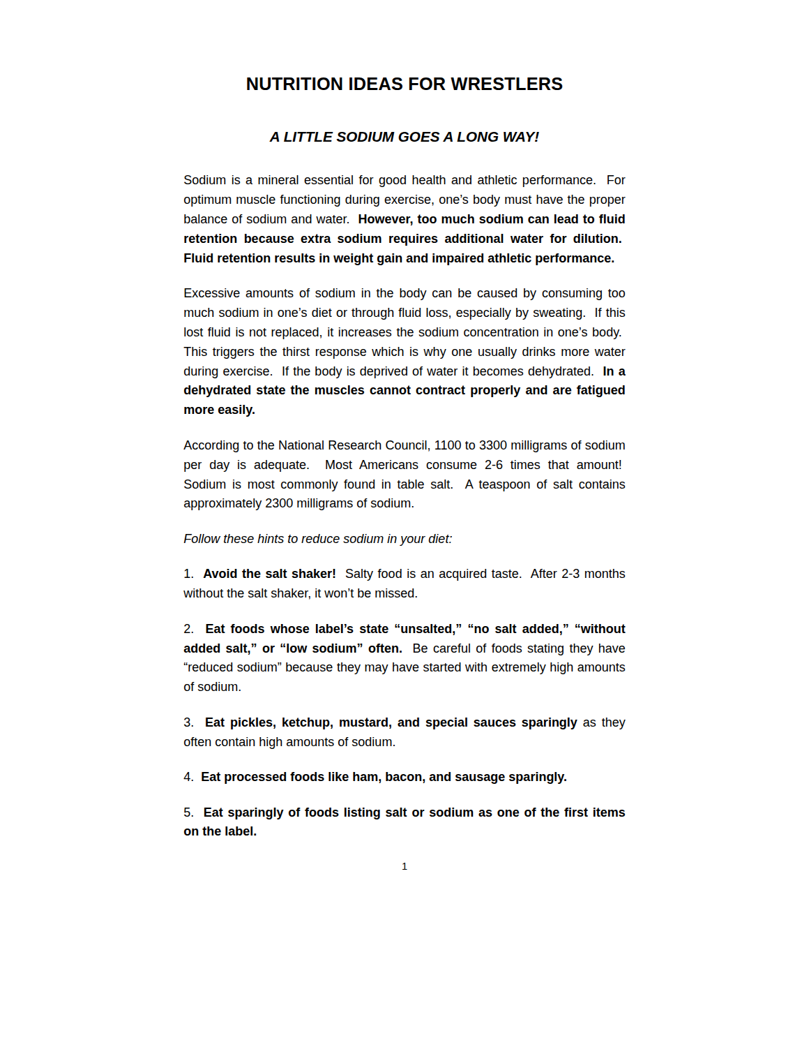NUTRITION IDEAS FOR WRESTLERS
A LITTLE SODIUM GOES A LONG WAY!
Sodium is a mineral essential for good health and athletic performance. For optimum muscle functioning during exercise, one’s body must have the proper balance of sodium and water. However, too much sodium can lead to fluid retention because extra sodium requires additional water for dilution. Fluid retention results in weight gain and impaired athletic performance.
Excessive amounts of sodium in the body can be caused by consuming too much sodium in one’s diet or through fluid loss, especially by sweating. If this lost fluid is not replaced, it increases the sodium concentration in one’s body. This triggers the thirst response which is why one usually drinks more water during exercise. If the body is deprived of water it becomes dehydrated. In a dehydrated state the muscles cannot contract properly and are fatigued more easily.
According to the National Research Council, 1100 to 3300 milligrams of sodium per day is adequate. Most Americans consume 2-6 times that amount! Sodium is most commonly found in table salt. A teaspoon of salt contains approximately 2300 milligrams of sodium.
Follow these hints to reduce sodium in your diet:
1. Avoid the salt shaker! Salty food is an acquired taste. After 2-3 months without the salt shaker, it won’t be missed.
2. Eat foods whose label’s state “unsalted,” “no salt added,” “without added salt,” or “low sodium” often. Be careful of foods stating they have “reduced sodium” because they may have started with extremely high amounts of sodium.
3. Eat pickles, ketchup, mustard, and special sauces sparingly as they often contain high amounts of sodium.
4. Eat processed foods like ham, bacon, and sausage sparingly.
5. Eat sparingly of foods listing salt or sodium as one of the first items on the label.
1